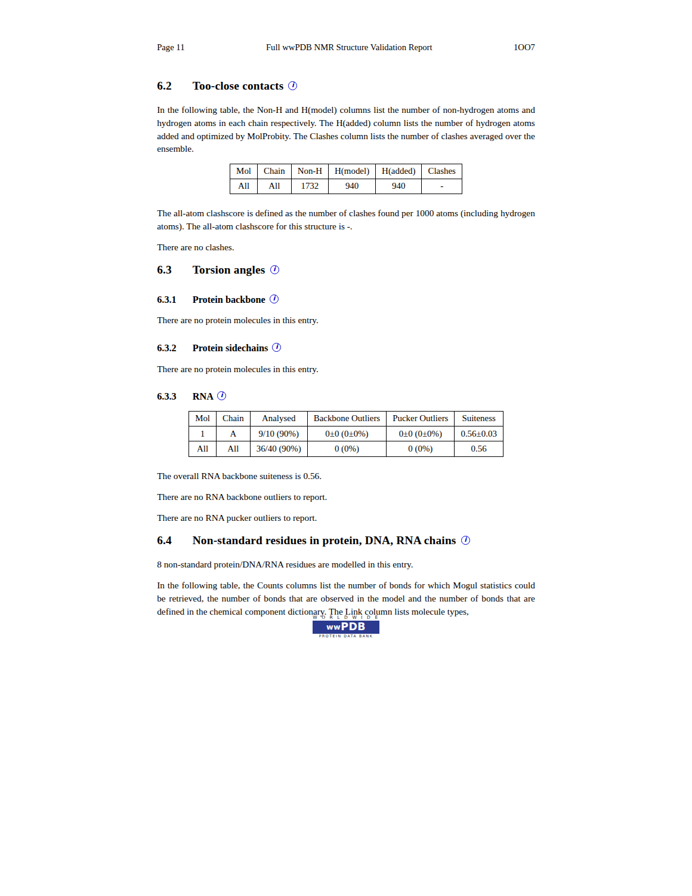Page 11
Full wwPDB NMR Structure Validation Report
1OO7
6.2 Too-close contacts i
In the following table, the Non-H and H(model) columns list the number of non-hydrogen atoms and hydrogen atoms in each chain respectively. The H(added) column lists the number of hydrogen atoms added and optimized by MolProbity. The Clashes column lists the number of clashes averaged over the ensemble.
| Mol | Chain | Non-H | H(model) | H(added) | Clashes |
| --- | --- | --- | --- | --- | --- |
| All | All | 1732 | 940 | 940 | - |
The all-atom clashscore is defined as the number of clashes found per 1000 atoms (including hydrogen atoms). The all-atom clashscore for this structure is -.
There are no clashes.
6.3 Torsion angles i
6.3.1 Protein backbone i
There are no protein molecules in this entry.
6.3.2 Protein sidechains i
There are no protein molecules in this entry.
6.3.3 RNA i
| Mol | Chain | Analysed | Backbone Outliers | Pucker Outliers | Suiteness |
| --- | --- | --- | --- | --- | --- |
| 1 | A | 9/10 (90%) | 0±0 (0±0%) | 0±0 (0±0%) | 0.56±0.03 |
| All | All | 36/40 (90%) | 0 (0%) | 0 (0%) | 0.56 |
The overall RNA backbone suiteness is 0.56.
There are no RNA backbone outliers to report.
There are no RNA pucker outliers to report.
6.4 Non-standard residues in protein, DNA, RNA chains i
8 non-standard protein/DNA/RNA residues are modelled in this entry.
In the following table, the Counts columns list the number of bonds for which Mogul statistics could be retrieved, the number of bonds that are observed in the model and the number of bonds that are defined in the chemical component dictionary. The Link column lists molecule types,
W O R L D W I D E
ww PDB
PROTEIN DATA BANK